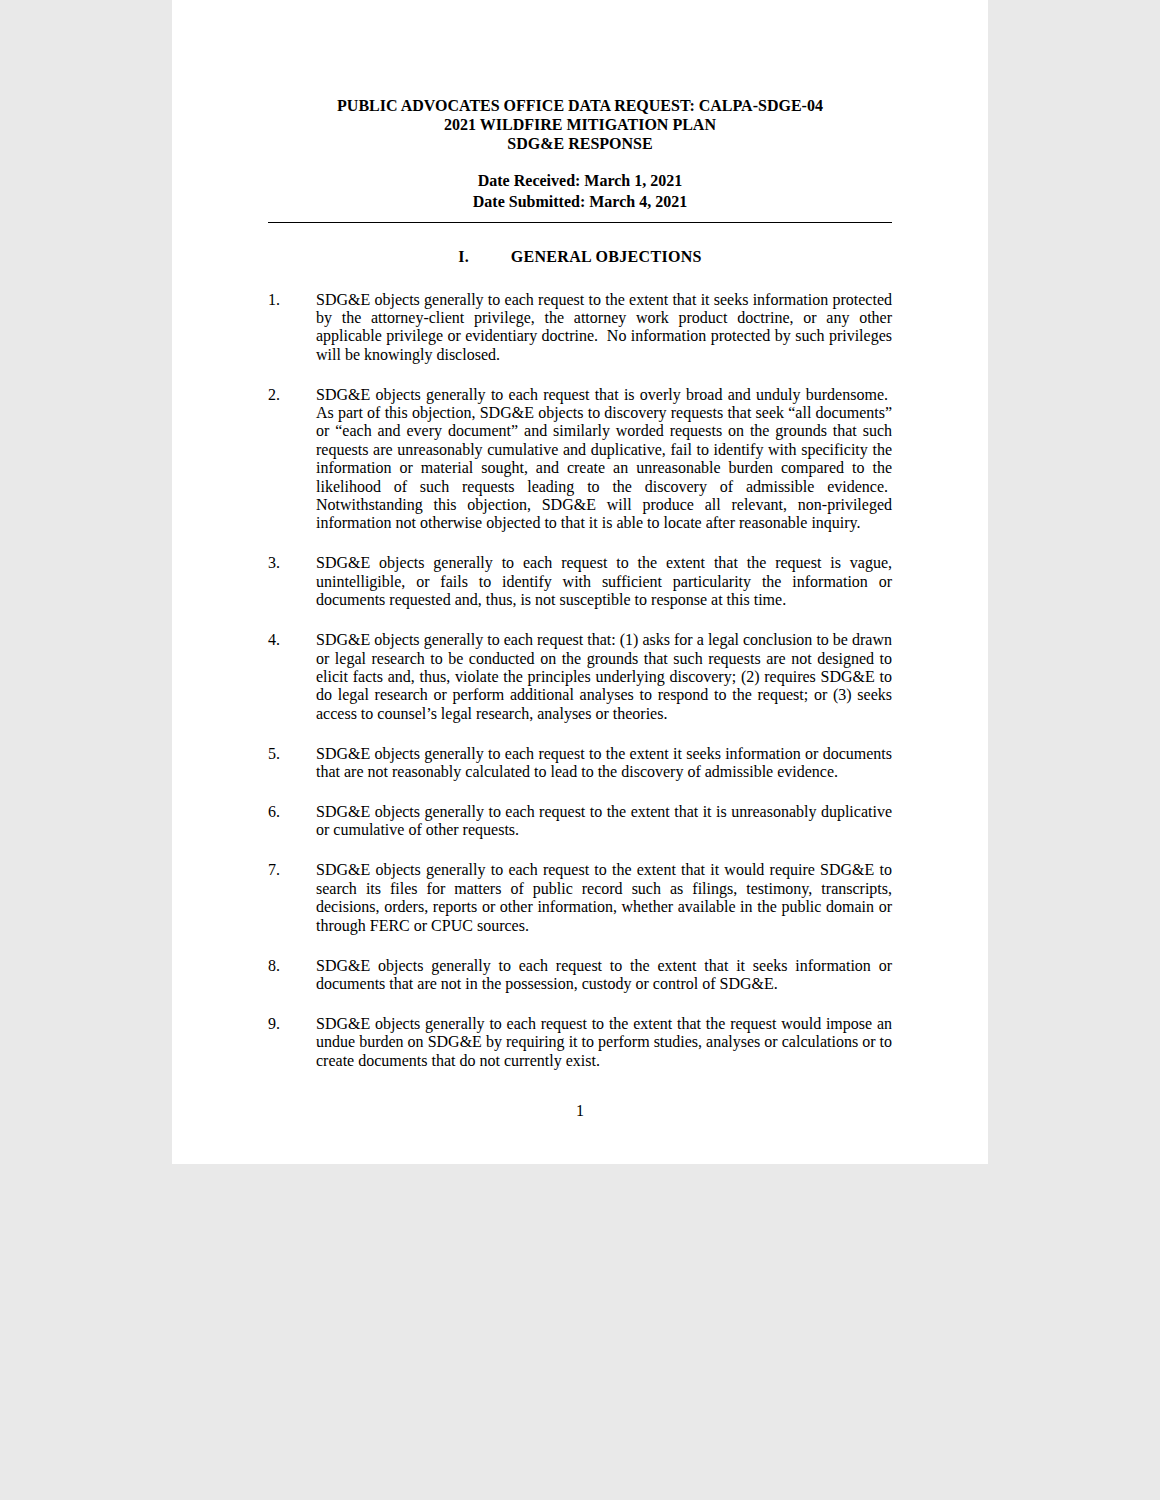PUBLIC ADVOCATES OFFICE DATA REQUEST: CALPA-SDGE-04 2021 WILDFIRE MITIGATION PLAN SDG&E RESPONSE
Date Received: March 1, 2021
Date Submitted: March 4, 2021
I. GENERAL OBJECTIONS
SDG&E objects generally to each request to the extent that it seeks information protected by the attorney-client privilege, the attorney work product doctrine, or any other applicable privilege or evidentiary doctrine. No information protected by such privileges will be knowingly disclosed.
SDG&E objects generally to each request that is overly broad and unduly burdensome. As part of this objection, SDG&E objects to discovery requests that seek “all documents” or “each and every document” and similarly worded requests on the grounds that such requests are unreasonably cumulative and duplicative, fail to identify with specificity the information or material sought, and create an unreasonable burden compared to the likelihood of such requests leading to the discovery of admissible evidence. Notwithstanding this objection, SDG&E will produce all relevant, non-privileged information not otherwise objected to that it is able to locate after reasonable inquiry.
SDG&E objects generally to each request to the extent that the request is vague, unintelligible, or fails to identify with sufficient particularity the information or documents requested and, thus, is not susceptible to response at this time.
SDG&E objects generally to each request that: (1) asks for a legal conclusion to be drawn or legal research to be conducted on the grounds that such requests are not designed to elicit facts and, thus, violate the principles underlying discovery; (2) requires SDG&E to do legal research or perform additional analyses to respond to the request; or (3) seeks access to counsel’s legal research, analyses or theories.
SDG&E objects generally to each request to the extent it seeks information or documents that are not reasonably calculated to lead to the discovery of admissible evidence.
SDG&E objects generally to each request to the extent that it is unreasonably duplicative or cumulative of other requests.
SDG&E objects generally to each request to the extent that it would require SDG&E to search its files for matters of public record such as filings, testimony, transcripts, decisions, orders, reports or other information, whether available in the public domain or through FERC or CPUC sources.
SDG&E objects generally to each request to the extent that it seeks information or documents that are not in the possession, custody or control of SDG&E.
SDG&E objects generally to each request to the extent that the request would impose an undue burden on SDG&E by requiring it to perform studies, analyses or calculations or to create documents that do not currently exist.
1